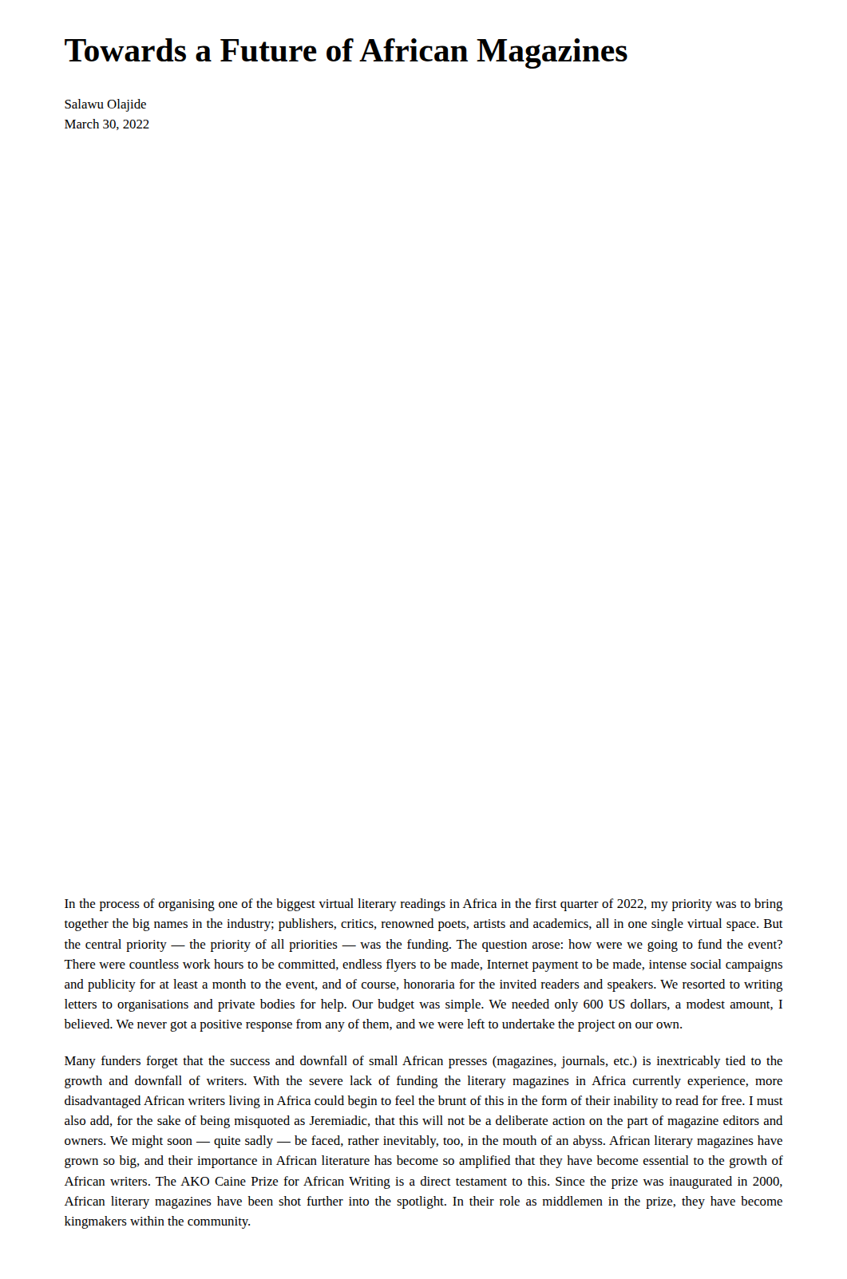Towards a Future of African Magazines
Salawu Olajide March 30, 2022
In the process of organising one of the biggest virtual literary readings in Africa in the first quarter of 2022, my priority was to bring together the big names in the industry; publishers, critics, renowned poets, artists and academics, all in one single virtual space. But the central priority — the priority of all priorities — was the funding. The question arose: how were we going to fund the event? There were countless work hours to be committed, endless flyers to be made, Internet payment to be made, intense social campaigns and publicity for at least a month to the event, and of course, honoraria for the invited readers and speakers. We resorted to writing letters to organisations and private bodies for help. Our budget was simple. We needed only 600 US dollars, a modest amount, I believed. We never got a positive response from any of them, and we were left to undertake the project on our own.
Many funders forget that the success and downfall of small African presses (magazines, journals, etc.) is inextricably tied to the growth and downfall of writers. With the severe lack of funding the literary magazines in Africa currently experience, more disadvantaged African writers living in Africa could begin to feel the brunt of this in the form of their inability to read for free. I must also add, for the sake of being misquoted as Jeremiadic, that this will not be a deliberate action on the part of magazine editors and owners. We might soon — quite sadly — be faced, rather inevitably, too, in the mouth of an abyss. African literary magazines have grown so big, and their importance in African literature has become so amplified that they have become essential to the growth of African writers. The AKO Caine Prize for African Writing is a direct testament to this. Since the prize was inaugurated in 2000, African literary magazines have been shot further into the spotlight. In their role as middlemen in the prize, they have become kingmakers within the community.